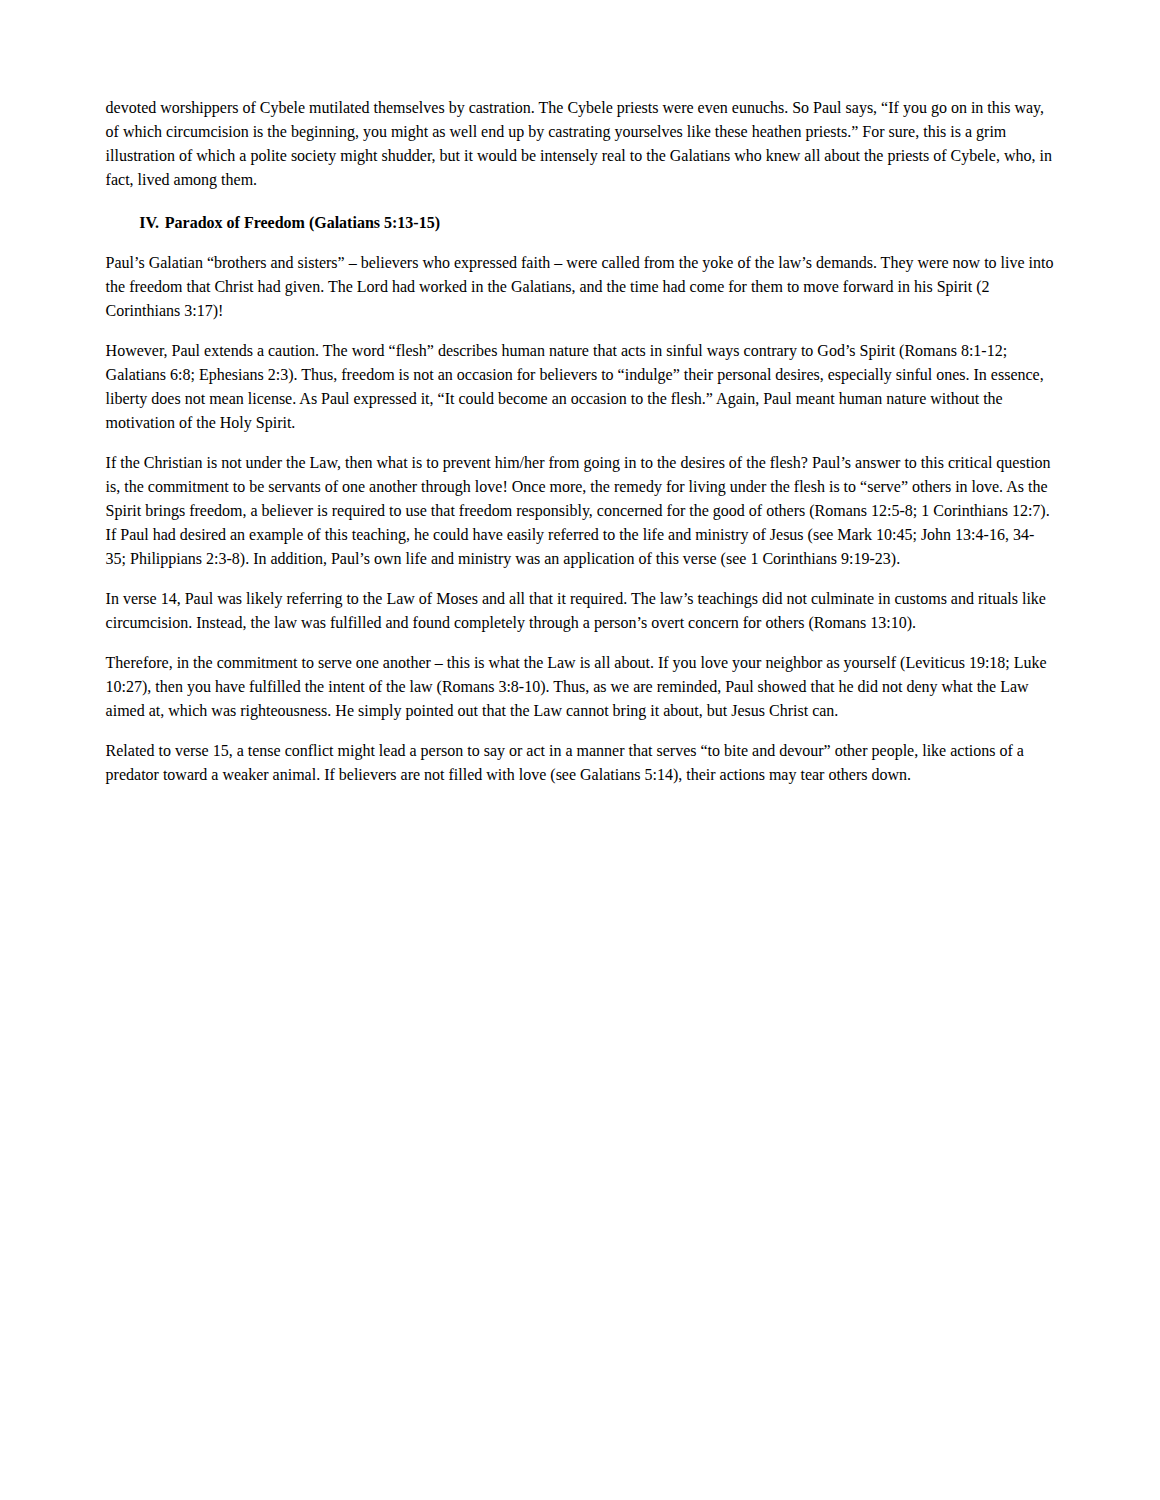devoted worshippers of Cybele mutilated themselves by castration. The Cybele priests were even eunuchs. So Paul says, “If you go on in this way, of which circumcision is the beginning, you might as well end up by castrating yourselves like these heathen priests.” For sure, this is a grim illustration of which a polite society might shudder, but it would be intensely real to the Galatians who knew all about the priests of Cybele, who, in fact, lived among them.
IV. Paradox of Freedom (Galatians 5:13-15)
Paul’s Galatian “brothers and sisters” – believers who expressed faith – were called from the yoke of the law’s demands. They were now to live into the freedom that Christ had given. The Lord had worked in the Galatians, and the time had come for them to move forward in his Spirit (2 Corinthians 3:17)!
However, Paul extends a caution. The word “flesh” describes human nature that acts in sinful ways contrary to God’s Spirit (Romans 8:1-12; Galatians 6:8; Ephesians 2:3). Thus, freedom is not an occasion for believers to “indulge” their personal desires, especially sinful ones. In essence, liberty does not mean license. As Paul expressed it, “It could become an occasion to the flesh.” Again, Paul meant human nature without the motivation of the Holy Spirit.
If the Christian is not under the Law, then what is to prevent him/her from going in to the desires of the flesh? Paul’s answer to this critical question is, the commitment to be servants of one another through love! Once more, the remedy for living under the flesh is to “serve” others in love. As the Spirit brings freedom, a believer is required to use that freedom responsibly, concerned for the good of others (Romans 12:5-8; 1 Corinthians 12:7). If Paul had desired an example of this teaching, he could have easily referred to the life and ministry of Jesus (see Mark 10:45; John 13:4-16, 34-35; Philippians 2:3-8). In addition, Paul’s own life and ministry was an application of this verse (see 1 Corinthians 9:19-23).
In verse 14, Paul was likely referring to the Law of Moses and all that it required. The law’s teachings did not culminate in customs and rituals like circumcision. Instead, the law was fulfilled and found completely through a person’s overt concern for others (Romans 13:10).
Therefore, in the commitment to serve one another – this is what the Law is all about. If you love your neighbor as yourself (Leviticus 19:18; Luke 10:27), then you have fulfilled the intent of the law (Romans 3:8-10). Thus, as we are reminded, Paul showed that he did not deny what the Law aimed at, which was righteousness. He simply pointed out that the Law cannot bring it about, but Jesus Christ can.
Related to verse 15, a tense conflict might lead a person to say or act in a manner that serves “to bite and devour” other people, like actions of a predator toward a weaker animal. If believers are not filled with love (see Galatians 5:14), their actions may tear others down.